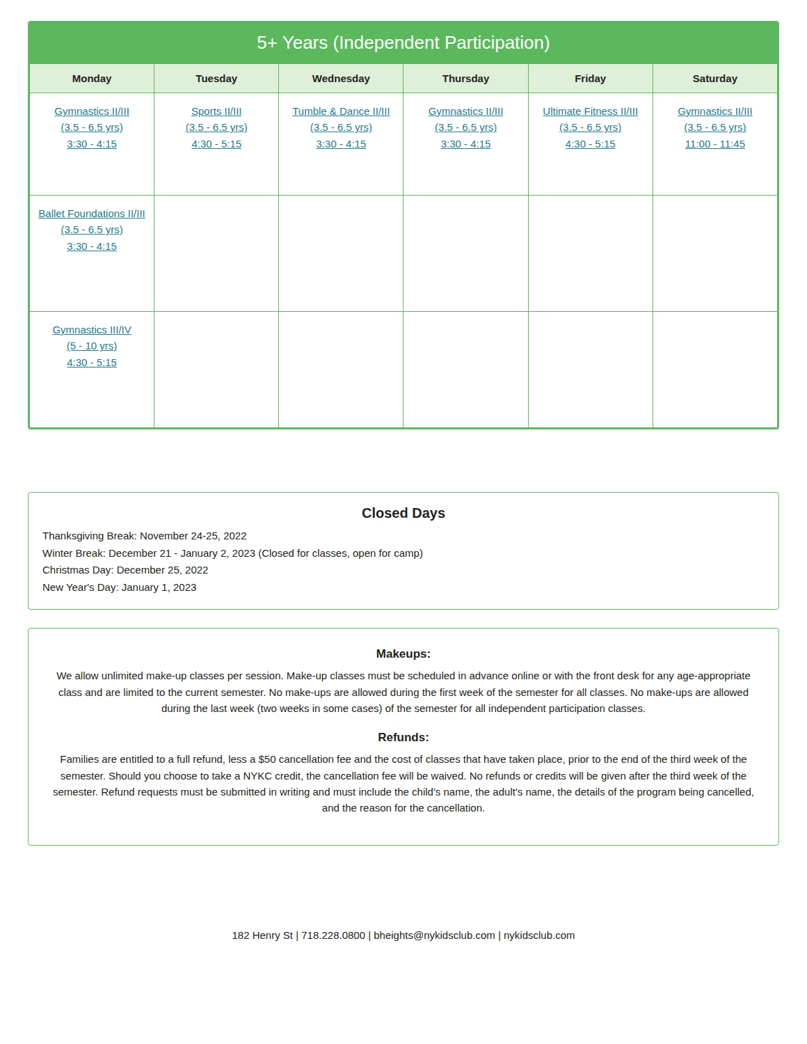5+ Years (Independent Participation)
| Monday | Tuesday | Wednesday | Thursday | Friday | Saturday |
| --- | --- | --- | --- | --- | --- |
| Gymnastics II/III (3.5 - 6.5 yrs) 3:30 - 4:15 | Sports II/III (3.5 - 6.5 yrs) 4:30 - 5:15 | Tumble & Dance II/III (3.5 - 6.5 yrs) 3:30 - 4:15 | Gymnastics II/III (3.5 - 6.5 yrs) 3:30 - 4:15 | Ultimate Fitness II/III (3.5 - 6.5 yrs) 4:30 - 5:15 | Gymnastics II/III (3.5 - 6.5 yrs) 11:00 - 11:45 |
| Ballet Foundations II/III (3.5 - 6.5 yrs) 3:30 - 4:15 | | | | | |
| Gymnastics III/IV (5 - 10 yrs) 4:30 - 5:15 | | | | | |
Closed Days
Thanksgiving Break: November 24-25, 2022
Winter Break: December 21 - January 2, 2023 (Closed for classes, open for camp)
Christmas Day: December 25, 2022
New Year's Day: January 1, 2023
Makeups:
We allow unlimited make-up classes per session. Make-up classes must be scheduled in advance online or with the front desk for any age-appropriate class and are limited to the current semester. No make-ups are allowed during the first week of the semester for all classes. No make-ups are allowed during the last week (two weeks in some cases) of the semester for all independent participation classes.
Refunds:
Families are entitled to a full refund, less a $50 cancellation fee and the cost of classes that have taken place, prior to the end of the third week of the semester. Should you choose to take a NYKC credit, the cancellation fee will be waived. No refunds or credits will be given after the third week of the semester. Refund requests must be submitted in writing and must include the child's name, the adult's name, the details of the program being cancelled, and the reason for the cancellation.
182 Henry St | 718.228.0800 | bheights@nykidsclub.com | nykidsclub.com